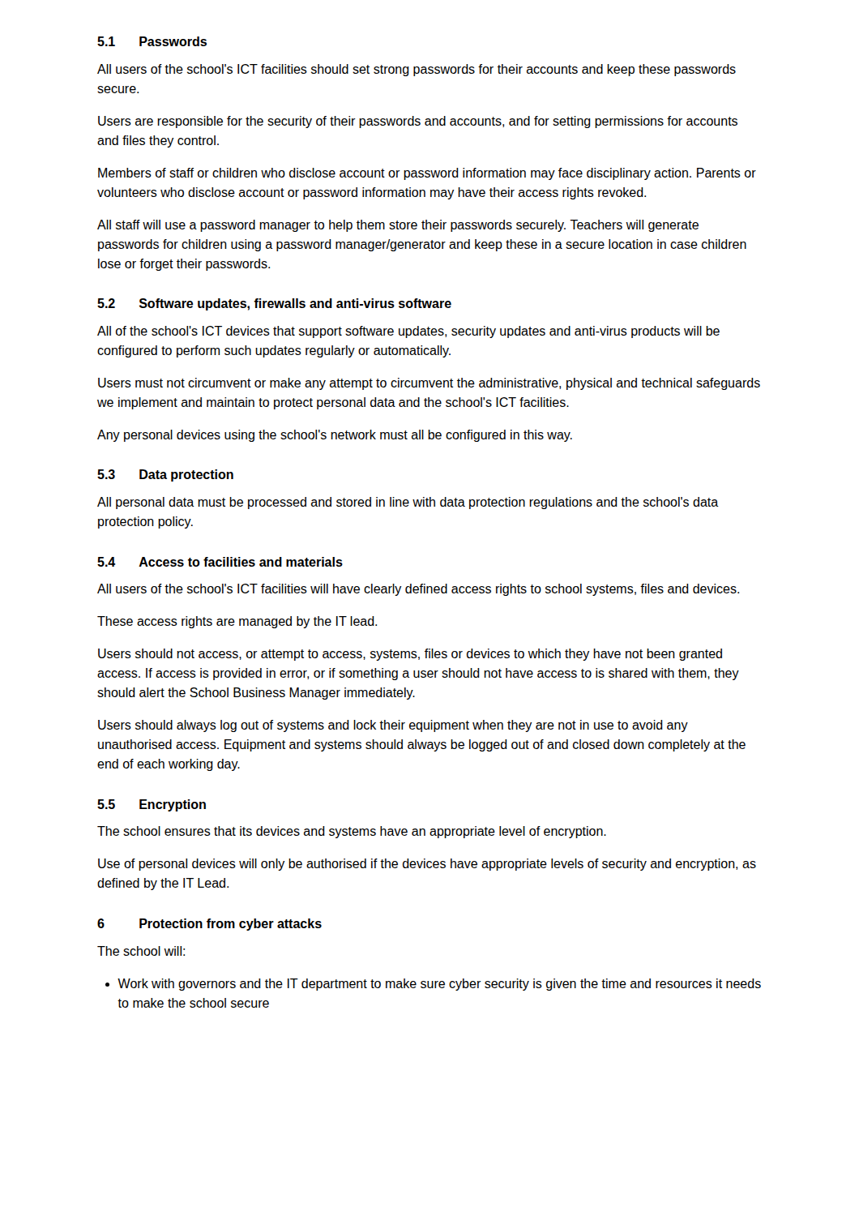5.1 Passwords
All users of the school's ICT facilities should set strong passwords for their accounts and keep these passwords secure.
Users are responsible for the security of their passwords and accounts, and for setting permissions for accounts and files they control.
Members of staff or children who disclose account or password information may face disciplinary action. Parents or volunteers who disclose account or password information may have their access rights revoked.
All staff will use a password manager to help them store their passwords securely. Teachers will generate passwords for children using a password manager/generator and keep these in a secure location in case children lose or forget their passwords.
5.2 Software updates, firewalls and anti-virus software
All of the school's ICT devices that support software updates, security updates and anti-virus products will be configured to perform such updates regularly or automatically.
Users must not circumvent or make any attempt to circumvent the administrative, physical and technical safeguards we implement and maintain to protect personal data and the school's ICT facilities.
Any personal devices using the school's network must all be configured in this way.
5.3 Data protection
All personal data must be processed and stored in line with data protection regulations and the school's data protection policy.
5.4 Access to facilities and materials
All users of the school's ICT facilities will have clearly defined access rights to school systems, files and devices.
These access rights are managed by the IT lead.
Users should not access, or attempt to access, systems, files or devices to which they have not been granted access. If access is provided in error, or if something a user should not have access to is shared with them, they should alert the School Business Manager immediately.
Users should always log out of systems and lock their equipment when they are not in use to avoid any unauthorised access. Equipment and systems should always be logged out of and closed down completely at the end of each working day.
5.5 Encryption
The school ensures that its devices and systems have an appropriate level of encryption.
Use of personal devices will only be authorised if the devices have appropriate levels of security and encryption, as defined by the IT Lead.
6 Protection from cyber attacks
The school will:
Work with governors and the IT department to make sure cyber security is given the time and resources it needs to make the school secure